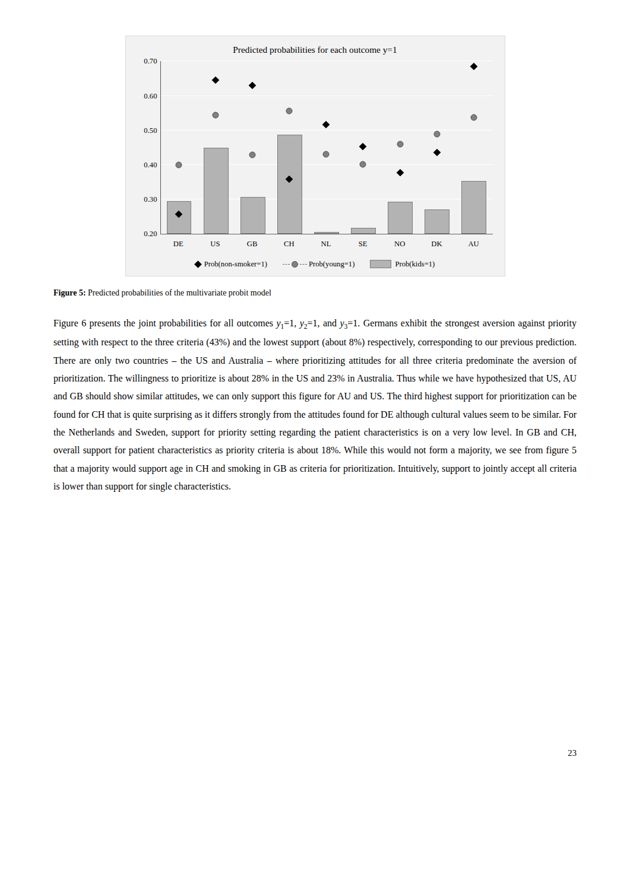Predicted probabilities for each outcome y=1
0.20
0.30
0.40
0.50
0.60
0.70
DE US GB CH NL SE NO DK AU
Prob(non-smoker=1) Prob(young=1) Prob(kids=1)
Figure 5: Predicted probabilities of the multivariate probit model
Figure 6 presents the joint probabilities for all outcomes y1=1, y2=1, and y3=1. Germans exhibit the strongest aversion against priority setting with respect to the three criteria (43%) and the lowest support (about 8%) respectively, corresponding to our previous prediction. There are only two countries – the US and Australia – where prioritizing attitudes for all three criteria predominate the aversion of prioritization. The willingness to prioritize is about 28% in the US and 23% in Australia. Thus while we have hypothesized that US, AU and GB should show similar attitudes, we can only support this figure for AU and US. The third highest support for prioritization can be found for CH that is quite surprising as it differs strongly from the attitudes found for DE although cultural values seem to be similar. For the Netherlands and Sweden, support for priority setting regarding the patient characteristics is on a very low level. In GB and CH, overall support for patient characteristics as priority criteria is about 18%. While this would not form a majority, we see from figure 5 that a majority would support age in CH and smoking in GB as criteria for prioritization. Intuitively, support to jointly accept all criteria is lower than support for single characteristics.
23